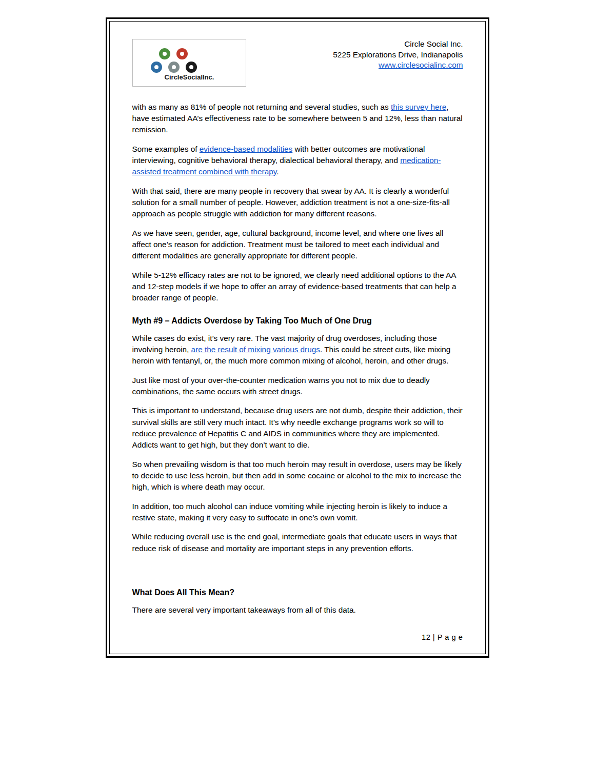CircleSocialInc.
Circle Social Inc.
5225 Explorations Drive, Indianapolis
www.circlesocialinc.com
with as many as 81% of people not returning and several studies, such as this survey here, have estimated AA’s effectiveness rate to be somewhere between 5 and 12%, less than natural remission.
Some examples of evidence-based modalities with better outcomes are motivational interviewing, cognitive behavioral therapy, dialectical behavioral therapy, and medication-assisted treatment combined with therapy.
With that said, there are many people in recovery that swear by AA. It is clearly a wonderful solution for a small number of people. However, addiction treatment is not a one-size-fits-all approach as people struggle with addiction for many different reasons.
As we have seen, gender, age, cultural background, income level, and where one lives all affect one’s reason for addiction. Treatment must be tailored to meet each individual and different modalities are generally appropriate for different people.
While 5-12% efficacy rates are not to be ignored, we clearly need additional options to the AA and 12-step models if we hope to offer an array of evidence-based treatments that can help a broader range of people.
Myth #9 – Addicts Overdose by Taking Too Much of One Drug
While cases do exist, it’s very rare. The vast majority of drug overdoses, including those involving heroin, are the result of mixing various drugs. This could be street cuts, like mixing heroin with fentanyl, or, the much more common mixing of alcohol, heroin, and other drugs.
Just like most of your over-the-counter medication warns you not to mix due to deadly combinations, the same occurs with street drugs.
This is important to understand, because drug users are not dumb, despite their addiction, their survival skills are still very much intact. It’s why needle exchange programs work so will to reduce prevalence of Hepatitis C and AIDS in communities where they are implemented. Addicts want to get high, but they don’t want to die.
So when prevailing wisdom is that too much heroin may result in overdose, users may be likely to decide to use less heroin, but then add in some cocaine or alcohol to the mix to increase the high, which is where death may occur.
In addition, too much alcohol can induce vomiting while injecting heroin is likely to induce a restive state, making it very easy to suffocate in one’s own vomit.
While reducing overall use is the end goal, intermediate goals that educate users in ways that reduce risk of disease and mortality are important steps in any prevention efforts.
What Does All This Mean?
There are several very important takeaways from all of this data.
12 | P a g e